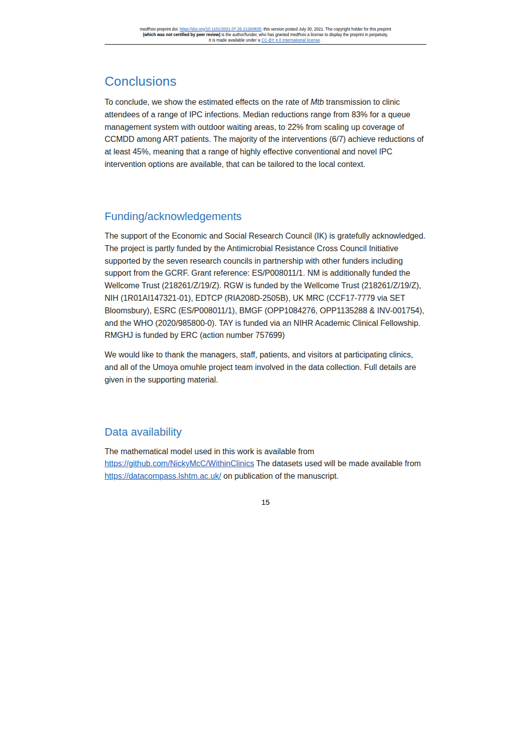medRxiv preprint doi: https://doi.org/10.1101/2021.07.26.21260835; this version posted July 30, 2021. The copyright holder for this preprint
(which was not certified by peer review) is the author/funder, who has granted medRxiv a license to display the preprint in perpetuity.
It is made available under a CC-BY 4.0 International license .
Conclusions
To conclude, we show the estimated effects on the rate of Mtb transmission to clinic attendees of a range of IPC infections. Median reductions range from 83% for a queue management system with outdoor waiting areas, to 22% from scaling up coverage of CCMDD among ART patients. The majority of the interventions (6/7) achieve reductions of at least 45%, meaning that a range of highly effective conventional and novel IPC intervention options are available, that can be tailored to the local context.
Funding/acknowledgements
The support of the Economic and Social Research Council (IK) is gratefully acknowledged. The project is partly funded by the Antimicrobial Resistance Cross Council Initiative supported by the seven research councils in partnership with other funders including support from the GCRF. Grant reference: ES/P008011/1. NM is additionally funded the Wellcome Trust (218261/Z/19/Z). RGW is funded by the Wellcome Trust (218261/Z/19/Z), NIH (1R01AI147321-01), EDTCP (RIA208D-2505B), UK MRC (CCF17-7779 via SET Bloomsbury), ESRC (ES/P008011/1), BMGF (OPP1084276, OPP1135288 & INV-001754), and the WHO (2020/985800-0). TAY is funded via an NIHR Academic Clinical Fellowship. RMGHJ is funded by ERC (action number 757699)
We would like to thank the managers, staff, patients, and visitors at participating clinics, and all of the Umoya omuhle project team involved in the data collection. Full details are given in the supporting material.
Data availability
The mathematical model used in this work is available from https://github.com/NickyMcC/WithinClinics The datasets used will be made available from https://datacompass.lshtm.ac.uk/ on publication of the manuscript.
15